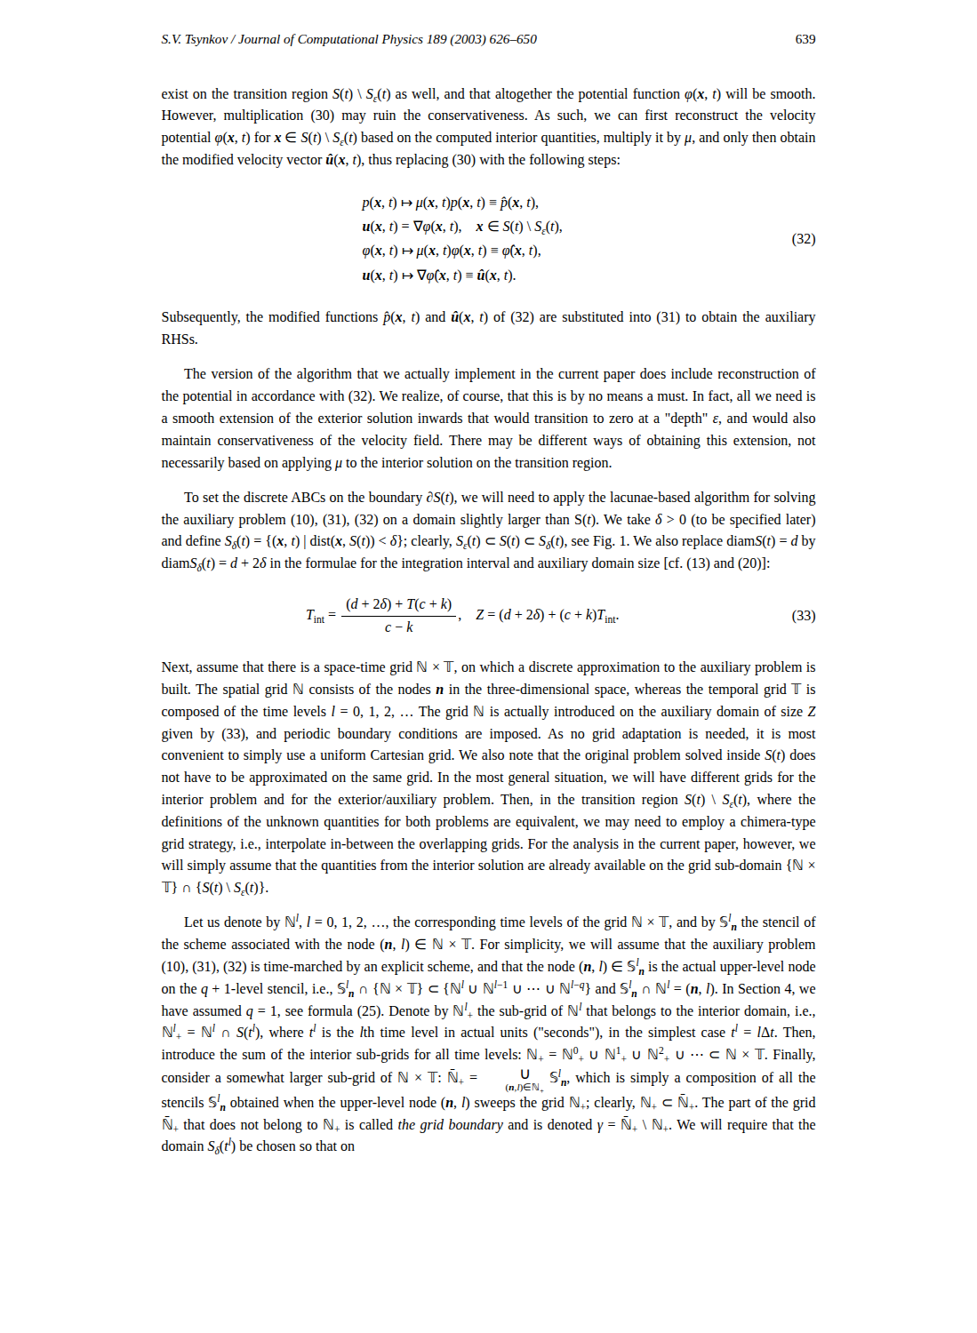S.V. Tsynkov / Journal of Computational Physics 189 (2003) 626–650 639
exist on the transition region S(t) \ Sε(t) as well, and that altogether the potential function φ(x, t) will be smooth. However, multiplication (30) may ruin the conservativeness. As such, we can first reconstruct the velocity potential φ(x, t) for x ∈ S(t) \ Sε(t) based on the computed interior quantities, multiply it by μ, and only then obtain the modified velocity vector û(x, t), thus replacing (30) with the following steps:
p(x, t) ↦ μ(x, t)p(x, t) ≡ p̂(x, t), u(x, t) = ∇φ(x, t), x ∈ S(t) \ Sε(t), φ(x, t) ↦ μ(x, t)φ(x, t) ≡ φ̂(x, t), u(x, t) ↦ ∇φ̂(x, t) ≡ û(x, t).
(32)
Subsequently, the modified functions p̂(x, t) and û(x, t) of (32) are substituted into (31) to obtain the auxiliary RHSs.
The version of the algorithm that we actually implement in the current paper does include reconstruction of the potential in accordance with (32). We realize, of course, that this is by no means a must. In fact, all we need is a smooth extension of the exterior solution inwards that would transition to zero at a "depth" ε, and would also maintain conservativeness of the velocity field. There may be different ways of obtaining this extension, not necessarily based on applying μ to the interior solution on the transition region.
To set the discrete ABCs on the boundary ∂S(t), we will need to apply the lacunae-based algorithm for solving the auxiliary problem (10), (31), (32) on a domain slightly larger than S(t). We take δ > 0 (to be specified later) and define Sδ(t) = {(x, t) | dist(x, S(t)) < δ}; clearly, Sε(t) ⊂ S(t) ⊂ Sδ(t), see Fig. 1. We also replace diamS(t) = d by diamSδ(t) = d + 2δ in the formulae for the integration interval and auxiliary domain size [cf. (13) and (20)]:
Tint = (d + 2δ) + T(c + k) c − k, Z = (d + 2δ) + (c + k)Tint.
(33)
Next, assume that there is a space-time grid ℕ × 𝕋, on which a discrete approximation to the auxiliary problem is built. The spatial grid ℕ consists of the nodes n in the three-dimensional space, whereas the temporal grid 𝕋 is composed of the time levels l = 0, 1, 2, … The grid ℕ is actually introduced on the auxiliary domain of size Z given by (33), and periodic boundary conditions are imposed. As no grid adaptation is needed, it is most convenient to simply use a uniform Cartesian grid. We also note that the original problem solved inside S(t) does not have to be approximated on the same grid. In the most general situation, we will have different grids for the interior problem and for the exterior/auxiliary problem. Then, in the transition region S(t) \ Sε(t), where the definitions of the unknown quantities for both problems are equivalent, we may need to employ a chimera-type grid strategy, i.e., interpolate in-between the overlapping grids. For the analysis in the current paper, however, we will simply assume that the quantities from the interior solution are already available on the grid sub-domain {ℕ × 𝕋} ∩ {S(t) \ Sε(t)}.
Let us denote by ℕl, l = 0, 1, 2, …, the corresponding time levels of the grid ℕ × 𝕋, and by 𝕊ln the stencil of the scheme associated with the node (n, l) ∈ ℕ × 𝕋. For simplicity, we will assume that the auxiliary problem (10), (31), (32) is time-marched by an explicit scheme, and that the node (n, l) ∈ 𝕊ln is the actual upper-level node on the q + 1-level stencil, i.e., 𝕊ln ∩ {ℕ × 𝕋} ⊂ {ℕl ∪ ℕl−1 ∪ ⋯ ∪ ℕl−q} and 𝕊ln ∩ ℕl = (n, l). In Section 4, we have assumed q = 1, see formula (25). Denote by ℕl+ the sub-grid of ℕl that belongs to the interior domain, i.e., ℕl+ = ℕl ∩ S(tl), where tl is the lth time level in actual units ("seconds"), in the simplest case tl = l Δt. Then, introduce the sum of the interior sub-grids for all time levels: ℕ+ = ℕ0+ ∪ ℕ1+ ∪ ℕ2+ ∪ ⋯ ⊂ ℕ × 𝕋. Finally, consider a somewhat larger sub-grid of ℕ × 𝕋: ℕ̄+ = ∪(n,l)∈ℕ+ 𝕊ln, which is simply a composition of all the stencils 𝕊ln obtained when the upper-level node (n, l) sweeps the grid ℕ+; clearly, ℕ+ ⊂ ℕ̄+. The part of the grid ℕ̄+ that does not belong to ℕ+ is called the grid boundary and is denoted γ = ℕ̄+ \ ℕ+. We will require that the domain Sδ(tl) be chosen so that on